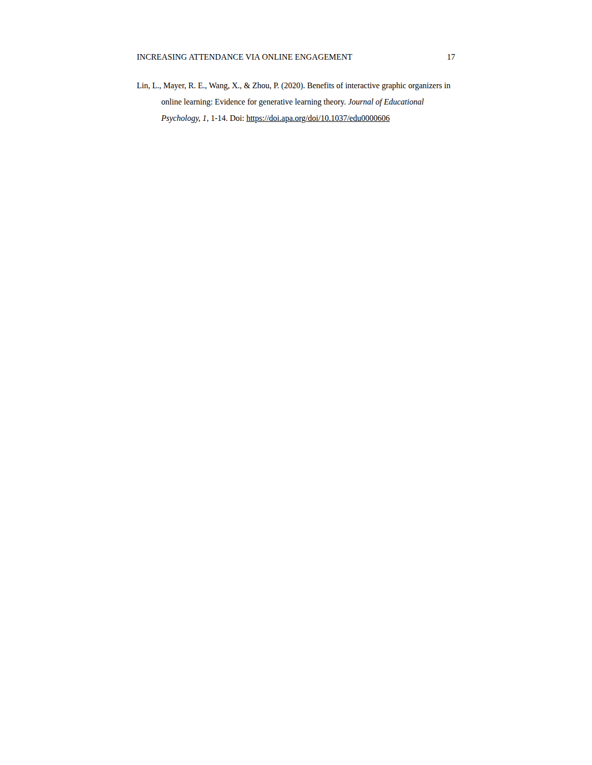Increasing Attendance via Online Engagement 17
Lin, L., Mayer, R. E., Wang, X., & Zhou, P. (2020). Benefits of interactive graphic organizers in online learning: Evidence for generative learning theory. Journal of Educational Psychology, 1, 1-14. Doi: https://doi.apa.org/doi/10.1037/edu0000606